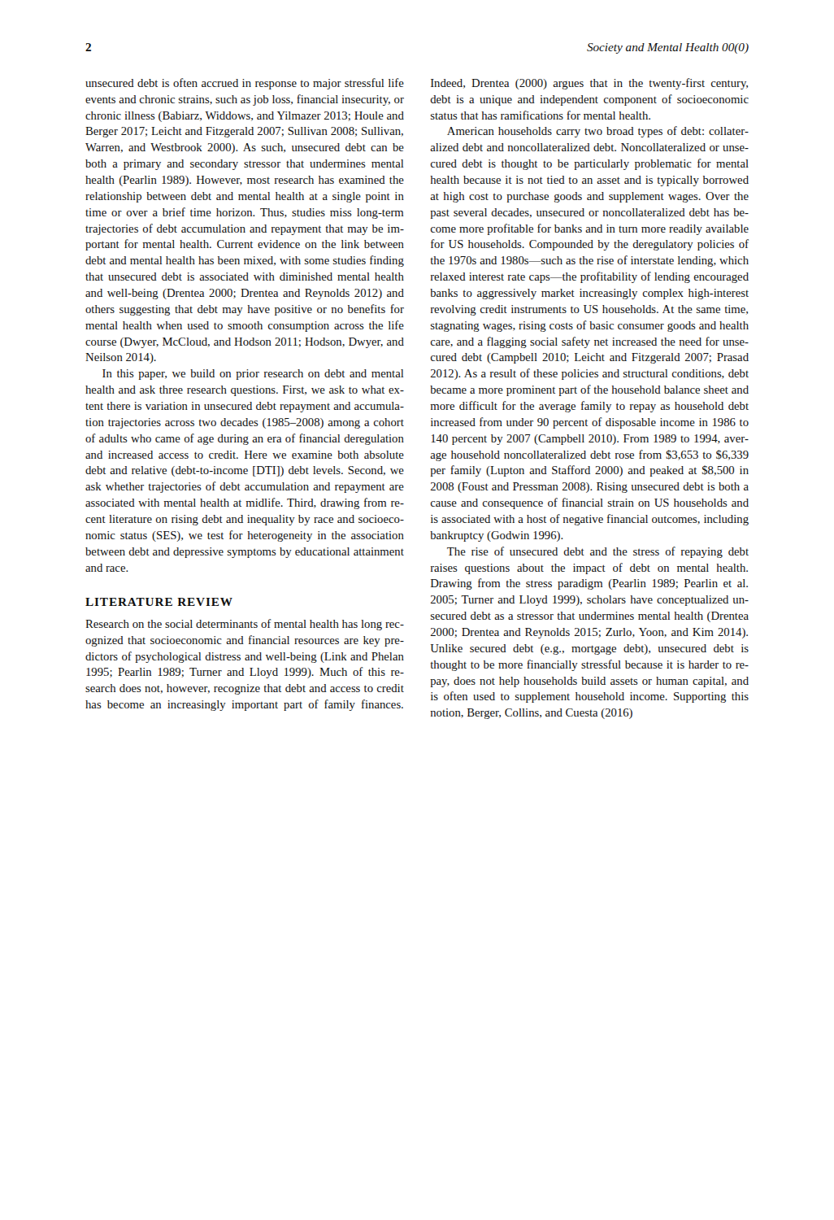2 Society and Mental Health 00(0)
unsecured debt is often accrued in response to major stressful life events and chronic strains, such as job loss, financial insecurity, or chronic illness (Babiarz, Widdows, and Yilmazer 2013; Houle and Berger 2017; Leicht and Fitzgerald 2007; Sullivan 2008; Sullivan, Warren, and Westbrook 2000). As such, unsecured debt can be both a primary and secondary stressor that undermines mental health (Pearlin 1989). However, most research has examined the relationship between debt and mental health at a single point in time or over a brief time horizon. Thus, studies miss long-term trajectories of debt accumulation and repayment that may be important for mental health. Current evidence on the link between debt and mental health has been mixed, with some studies finding that unsecured debt is associated with diminished mental health and well-being (Drentea 2000; Drentea and Reynolds 2012) and others suggesting that debt may have positive or no benefits for mental health when used to smooth consumption across the life course (Dwyer, McCloud, and Hodson 2011; Hodson, Dwyer, and Neilson 2014).
In this paper, we build on prior research on debt and mental health and ask three research questions. First, we ask to what extent there is variation in unsecured debt repayment and accumulation trajectories across two decades (1985–2008) among a cohort of adults who came of age during an era of financial deregulation and increased access to credit. Here we examine both absolute debt and relative (debt-to-income [DTI]) debt levels. Second, we ask whether trajectories of debt accumulation and repayment are associated with mental health at midlife. Third, drawing from recent literature on rising debt and inequality by race and socioeconomic status (SES), we test for heterogeneity in the association between debt and depressive symptoms by educational attainment and race.
Literature Review
Research on the social determinants of mental health has long recognized that socioeconomic and financial resources are key predictors of psychological distress and well-being (Link and Phelan 1995; Pearlin 1989; Turner and Lloyd 1999). Much of this research does not, however, recognize that debt and access to credit has become an increasingly important part of family finances. Indeed, Drentea (2000) argues that in the twenty-first century, debt is a unique and independent component of socioeconomic status that has ramifications for mental health.
American households carry two broad types of debt: collateralized debt and noncollateralized debt. Noncollateralized or unsecured debt is thought to be particularly problematic for mental health because it is not tied to an asset and is typically borrowed at high cost to purchase goods and supplement wages. Over the past several decades, unsecured or noncollateralized debt has become more profitable for banks and in turn more readily available for US households. Compounded by the deregulatory policies of the 1970s and 1980s—such as the rise of interstate lending, which relaxed interest rate caps—the profitability of lending encouraged banks to aggressively market increasingly complex high-interest revolving credit instruments to US households. At the same time, stagnating wages, rising costs of basic consumer goods and health care, and a flagging social safety net increased the need for unsecured debt (Campbell 2010; Leicht and Fitzgerald 2007; Prasad 2012). As a result of these policies and structural conditions, debt became a more prominent part of the household balance sheet and more difficult for the average family to repay as household debt increased from under 90 percent of disposable income in 1986 to 140 percent by 2007 (Campbell 2010). From 1989 to 1994, average household noncollateralized debt rose from $3,653 to $6,339 per family (Lupton and Stafford 2000) and peaked at $8,500 in 2008 (Foust and Pressman 2008). Rising unsecured debt is both a cause and consequence of financial strain on US households and is associated with a host of negative financial outcomes, including bankruptcy (Godwin 1996).
The rise of unsecured debt and the stress of repaying debt raises questions about the impact of debt on mental health. Drawing from the stress paradigm (Pearlin 1989; Pearlin et al. 2005; Turner and Lloyd 1999), scholars have conceptualized unsecured debt as a stressor that undermines mental health (Drentea 2000; Drentea and Reynolds 2015; Zurlo, Yoon, and Kim 2014). Unlike secured debt (e.g., mortgage debt), unsecured debt is thought to be more financially stressful because it is harder to repay, does not help households build assets or human capital, and is often used to supplement household income. Supporting this notion, Berger, Collins, and Cuesta (2016)